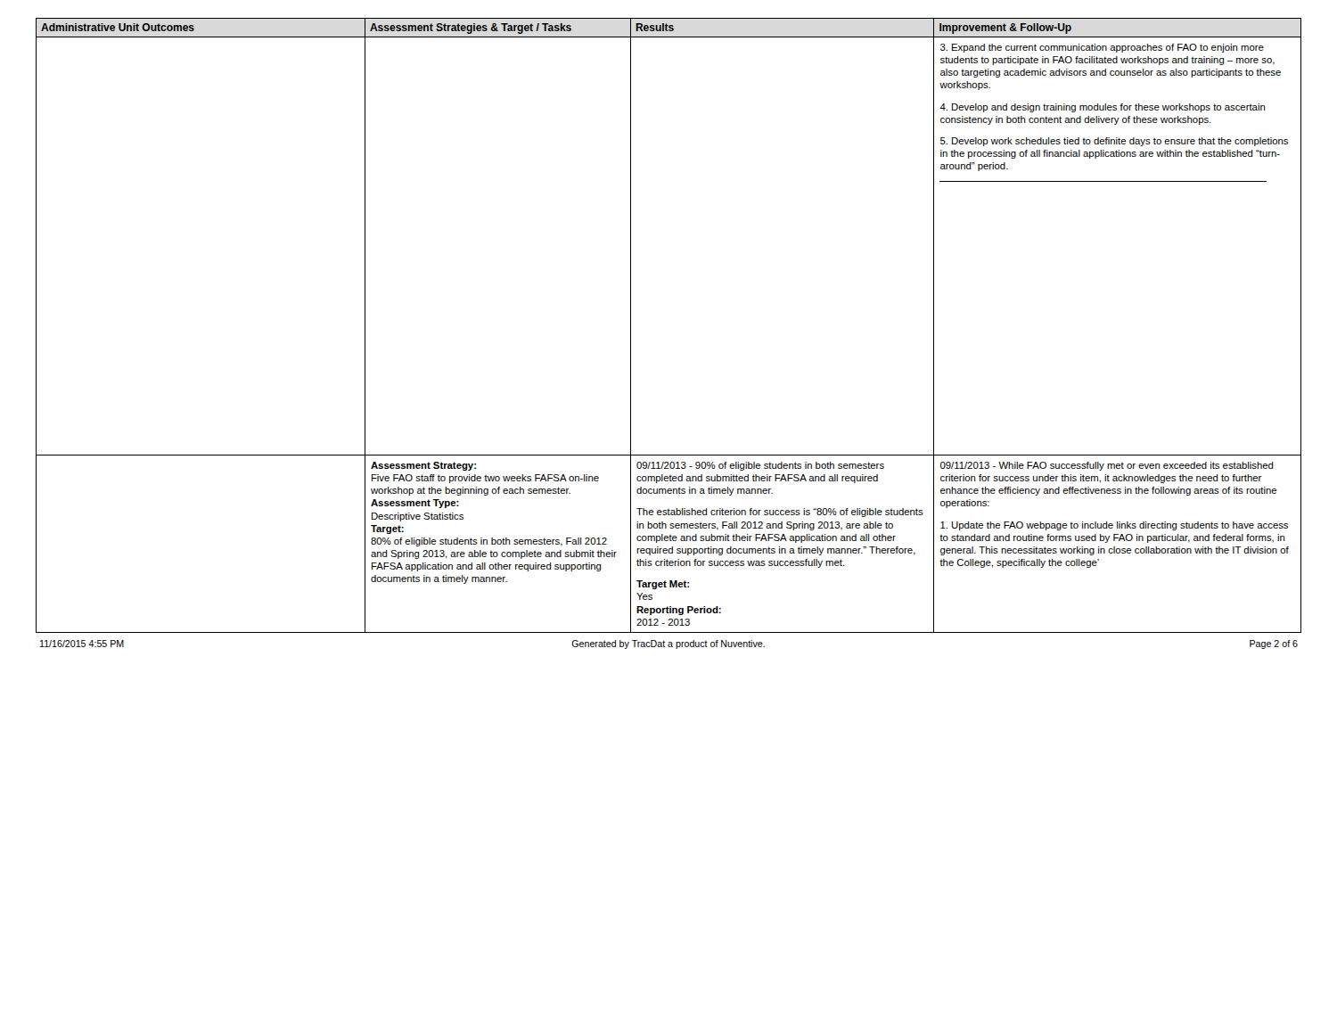| Administrative Unit Outcomes | Assessment Strategies & Target / Tasks | Results | Improvement & Follow-Up |
| --- | --- | --- | --- |
| | | | 3. Expand the current communication approaches of FAO to enjoin more students to participate in FAO facilitated workshops and training – more so, also targeting academic advisors and counselor as also participants to these workshops. 4. Develop and design training modules for these workshops to ascertain consistency in both content and delivery of these workshops. 5. Develop work schedules tied to definite days to ensure that the completions in the processing of all financial applications are within the established “turn-around” period. |
| | Assessment Strategy: Five FAO staff to provide two weeks FAFSA on-line workshop at the beginning of each semester. Assessment Type: Descriptive Statistics Target: 80% of eligible students in both semesters, Fall 2012 and Spring 2013, are able to complete and submit their FAFSA application and all other required supporting documents in a timely manner. | 09/11/2013 - 90% of eligible students in both semesters completed and submitted their FAFSA and all required documents in a timely manner. The established criterion for success is “80% of eligible students in both semesters, Fall 2012 and Spring 2013, are able to complete and submit their FAFSA application and all other required supporting documents in a timely manner.” Therefore, this criterion for success was successfully met. Target Met: Yes Reporting Period: 2012 - 2013 | 09/11/2013 - While FAO successfully met or even exceeded its established criterion for success under this item, it acknowledges the need to further enhance the efficiency and effectiveness in the following areas of its routine operations: 1. Update the FAO webpage to include links directing students to have access to standard and routine forms used by FAO in particular, and federal forms, in general. This necessitates working in close collaboration with the IT division of the College, specifically the college’ |
11/16/2015 4:55 PM
Generated by TracDat a product of Nuventive.
Page 2 of 6